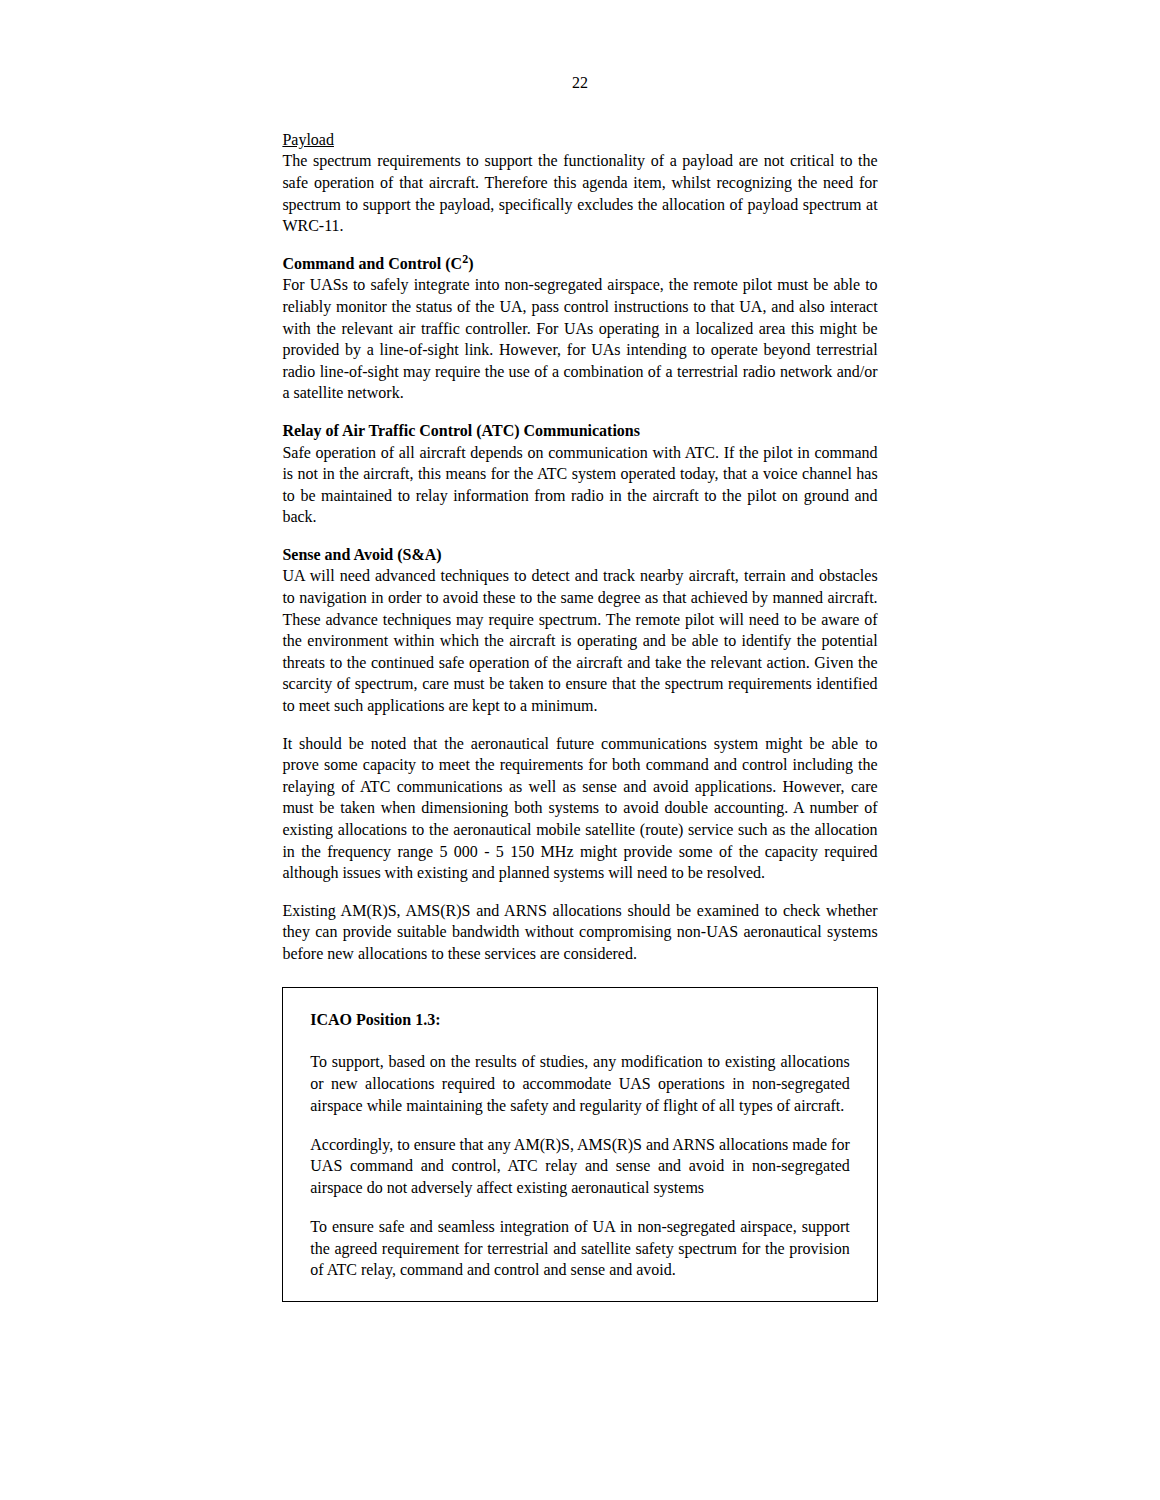22
Payload
The spectrum requirements to support the functionality of a payload are not critical to the safe operation of that aircraft. Therefore this agenda item, whilst recognizing the need for spectrum to support the payload, specifically excludes the allocation of payload spectrum at WRC-11.
Command and Control (C2)
For UASs to safely integrate into non-segregated airspace, the remote pilot must be able to reliably monitor the status of the UA, pass control instructions to that UA, and also interact with the relevant air traffic controller. For UAs operating in a localized area this might be provided by a line-of-sight link. However, for UAs intending to operate beyond terrestrial radio line-of-sight may require the use of a combination of a terrestrial radio network and/or a satellite network.
Relay of Air Traffic Control (ATC) Communications
Safe operation of all aircraft depends on communication with ATC. If the pilot in command is not in the aircraft, this means for the ATC system operated today, that a voice channel has to be maintained to relay information from radio in the aircraft to the pilot on ground and back.
Sense and Avoid (S&A)
UA will need advanced techniques to detect and track nearby aircraft, terrain and obstacles to navigation in order to avoid these to the same degree as that achieved by manned aircraft. These advance techniques may require spectrum. The remote pilot will need to be aware of the environment within which the aircraft is operating and be able to identify the potential threats to the continued safe operation of the aircraft and take the relevant action. Given the scarcity of spectrum, care must be taken to ensure that the spectrum requirements identified to meet such applications are kept to a minimum.
It should be noted that the aeronautical future communications system might be able to prove some capacity to meet the requirements for both command and control including the relaying of ATC communications as well as sense and avoid applications. However, care must be taken when dimensioning both systems to avoid double accounting. A number of existing allocations to the aeronautical mobile satellite (route) service such as the allocation in the frequency range 5 000 - 5 150 MHz might provide some of the capacity required although issues with existing and planned systems will need to be resolved.
Existing AM(R)S, AMS(R)S and ARNS allocations should be examined to check whether they can provide suitable bandwidth without compromising non-UAS aeronautical systems before new allocations to these services are considered.
ICAO Position 1.3:
To support, based on the results of studies, any modification to existing allocations or new allocations required to accommodate UAS operations in non-segregated airspace while maintaining the safety and regularity of flight of all types of aircraft.
Accordingly, to ensure that any AM(R)S, AMS(R)S and ARNS allocations made for UAS command and control, ATC relay and sense and avoid in non-segregated airspace do not adversely affect existing aeronautical systems
To ensure safe and seamless integration of UA in non-segregated airspace, support the agreed requirement for terrestrial and satellite safety spectrum for the provision of ATC relay, command and control and sense and avoid.